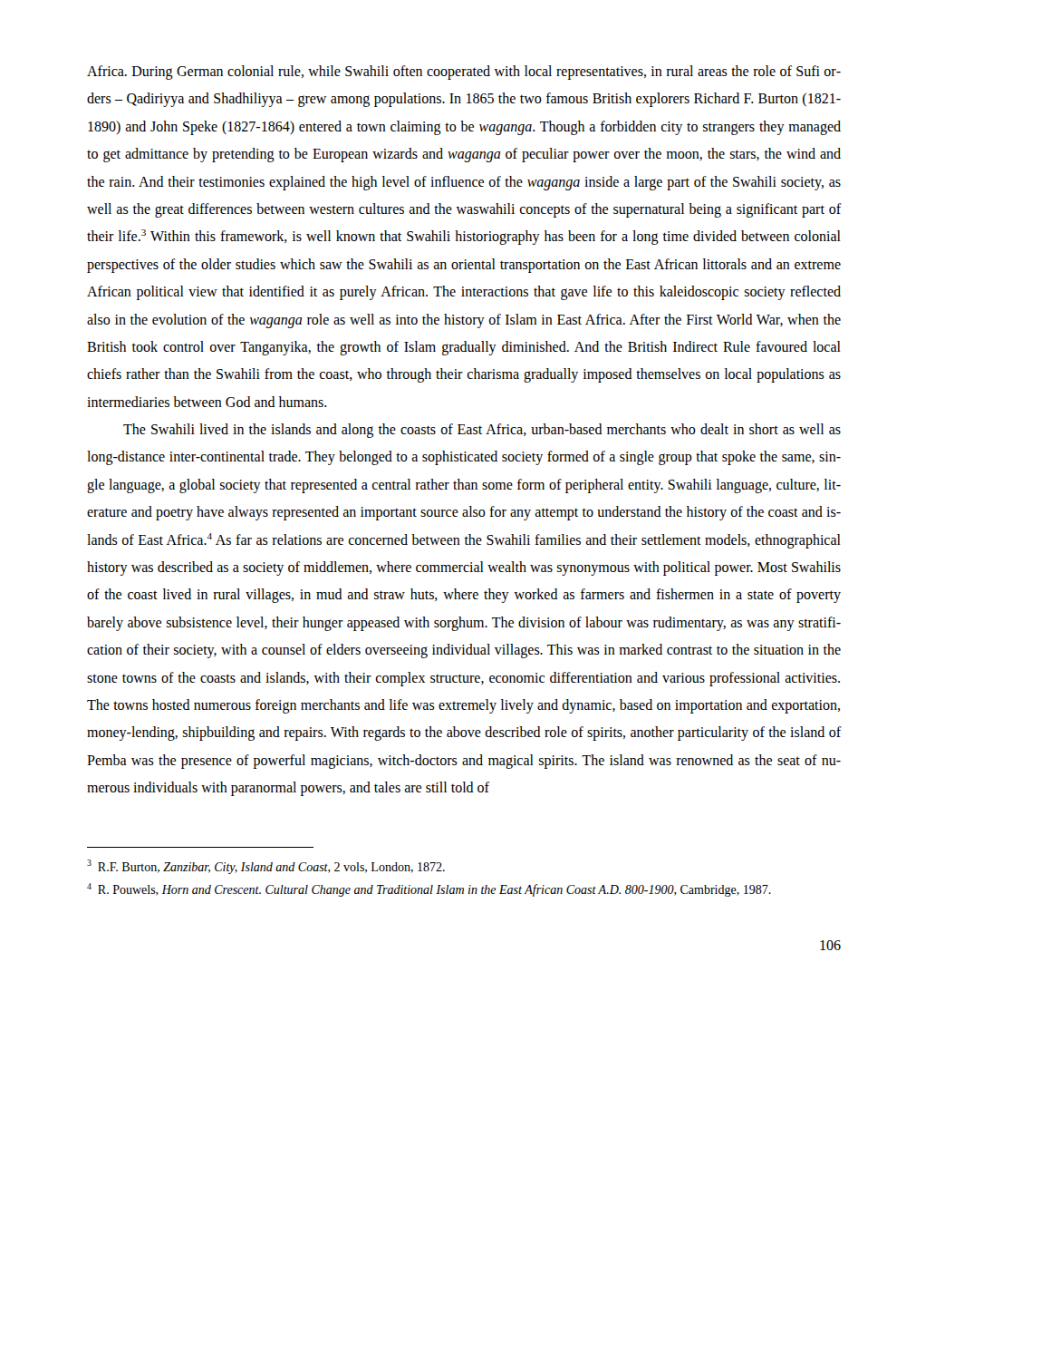Africa. During German colonial rule, while Swahili often cooperated with local representatives, in rural areas the role of Sufi orders – Qadiriyya and Shadhiliyya – grew among populations. In 1865 the two famous British explorers Richard F. Burton (1821-1890) and John Speke (1827-1864) entered a town claiming to be waganga. Though a forbidden city to strangers they managed to get admittance by pretending to be European wizards and waganga of peculiar power over the moon, the stars, the wind and the rain. And their testimonies explained the high level of influence of the waganga inside a large part of the Swahili society, as well as the great differences between western cultures and the waswahili concepts of the supernatural being a significant part of their life.3 Within this framework, is well known that Swahili historiography has been for a long time divided between colonial perspectives of the older studies which saw the Swahili as an oriental transportation on the East African littorals and an extreme African political view that identified it as purely African. The interactions that gave life to this kaleidoscopic society reflected also in the evolution of the waganga role as well as into the history of Islam in East Africa. After the First World War, when the British took control over Tanganyika, the growth of Islam gradually diminished. And the British Indirect Rule favoured local chiefs rather than the Swahili from the coast, who through their charisma gradually imposed themselves on local populations as intermediaries between God and humans.
The Swahili lived in the islands and along the coasts of East Africa, urban-based merchants who dealt in short as well as long-distance inter-continental trade. They belonged to a sophisticated society formed of a single group that spoke the same, single language, a global society that represented a central rather than some form of peripheral entity. Swahili language, culture, literature and poetry have always represented an important source also for any attempt to understand the history of the coast and islands of East Africa.4 As far as relations are concerned between the Swahili families and their settlement models, ethnographical history was described as a society of middlemen, where commercial wealth was synonymous with political power. Most Swahilis of the coast lived in rural villages, in mud and straw huts, where they worked as farmers and fishermen in a state of poverty barely above subsistence level, their hunger appeased with sorghum. The division of labour was rudimentary, as was any stratification of their society, with a counsel of elders overseeing individual villages. This was in marked contrast to the situation in the stone towns of the coasts and islands, with their complex structure, economic differentiation and various professional activities. The towns hosted numerous foreign merchants and life was extremely lively and dynamic, based on importation and exportation, money-lending, shipbuilding and repairs. With regards to the above described role of spirits, another particularity of the island of Pemba was the presence of powerful magicians, witch-doctors and magical spirits. The island was renowned as the seat of numerous individuals with paranormal powers, and tales are still told of
3 R.F. Burton, Zanzibar, City, Island and Coast, 2 vols, London, 1872.
4 R. Pouwels, Horn and Crescent. Cultural Change and Traditional Islam in the East African Coast A.D. 800-1900, Cambridge, 1987.
106